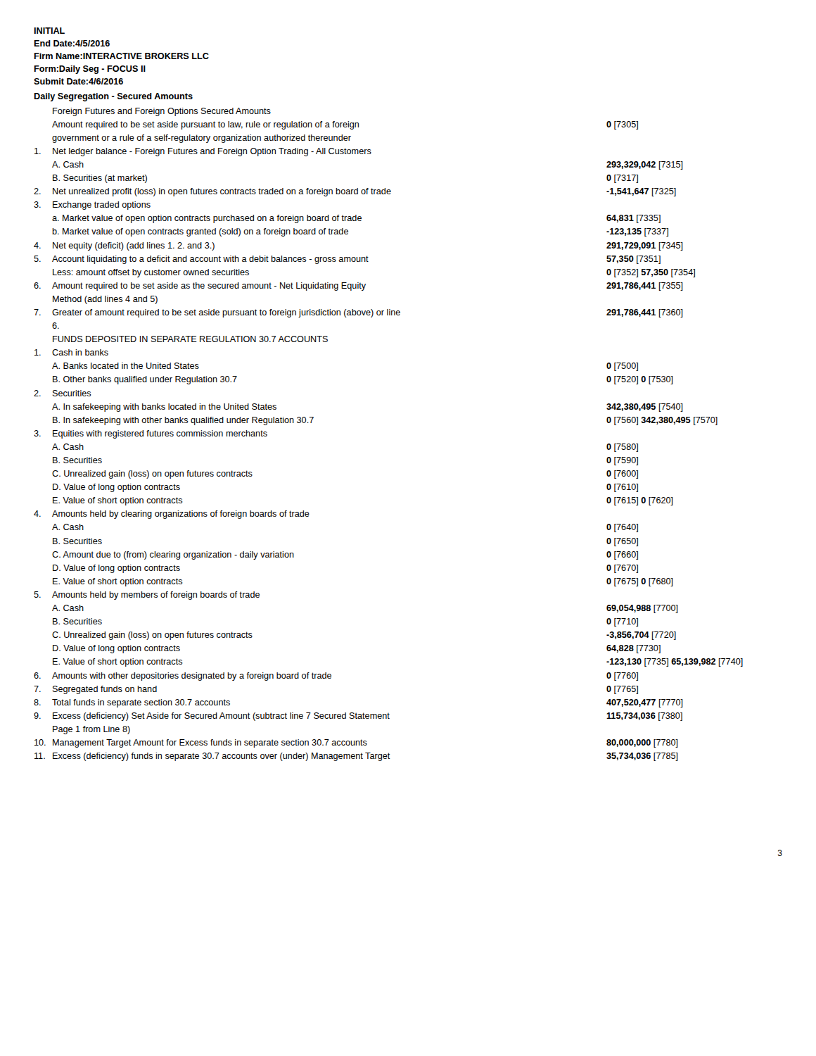INITIAL
End Date:4/5/2016
Firm Name:INTERACTIVE BROKERS LLC
Form:Daily Seg - FOCUS II
Submit Date:4/6/2016
Daily Segregation - Secured Amounts
| | Foreign Futures and Foreign Options Secured Amounts | |
| | Amount required to be set aside pursuant to law, rule or regulation of a foreign | 0 [7305] |
| | government or a rule of a self-regulatory organization authorized thereunder | |
| 1. | Net ledger balance - Foreign Futures and Foreign Option Trading - All Customers | |
| | A. Cash | 293,329,042 [7315] |
| | B. Securities (at market) | 0 [7317] |
| 2. | Net unrealized profit (loss) in open futures contracts traded on a foreign board of trade | -1,541,647 [7325] |
| 3. | Exchange traded options | |
| | a. Market value of open option contracts purchased on a foreign board of trade | 64,831 [7335] |
| | b. Market value of open contracts granted (sold) on a foreign board of trade | -123,135 [7337] |
| 4. | Net equity (deficit) (add lines 1. 2. and 3.) | 291,729,091 [7345] |
| 5. | Account liquidating to a deficit and account with a debit balances - gross amount | 57,350 [7351] |
| | Less: amount offset by customer owned securities | 0 [7352] 57,350 [7354] |
| 6. | Amount required to be set aside as the secured amount - Net Liquidating Equity | 291,786,441 [7355] |
| | Method (add lines 4 and 5) | |
| 7. | Greater of amount required to be set aside pursuant to foreign jurisdiction (above) or line | 291,786,441 [7360] |
| | 6. | |
| | FUNDS DEPOSITED IN SEPARATE REGULATION 30.7 ACCOUNTS | |
| 1. | Cash in banks | |
| | A. Banks located in the United States | 0 [7500] |
| | B. Other banks qualified under Regulation 30.7 | 0 [7520] 0 [7530] |
| 2. | Securities | |
| | A. In safekeeping with banks located in the United States | 342,380,495 [7540] |
| | B. In safekeeping with other banks qualified under Regulation 30.7 | 0 [7560] 342,380,495 [7570] |
| 3. | Equities with registered futures commission merchants | |
| | A. Cash | 0 [7580] |
| | B. Securities | 0 [7590] |
| | C. Unrealized gain (loss) on open futures contracts | 0 [7600] |
| | D. Value of long option contracts | 0 [7610] |
| | E. Value of short option contracts | 0 [7615] 0 [7620] |
| 4. | Amounts held by clearing organizations of foreign boards of trade | |
| | A. Cash | 0 [7640] |
| | B. Securities | 0 [7650] |
| | C. Amount due to (from) clearing organization - daily variation | 0 [7660] |
| | D. Value of long option contracts | 0 [7670] |
| | E. Value of short option contracts | 0 [7675] 0 [7680] |
| 5. | Amounts held by members of foreign boards of trade | |
| | A. Cash | 69,054,988 [7700] |
| | B. Securities | 0 [7710] |
| | C. Unrealized gain (loss) on open futures contracts | -3,856,704 [7720] |
| | D. Value of long option contracts | 64,828 [7730] |
| | E. Value of short option contracts | -123,130 [7735] 65,139,982 [7740] |
| 6. | Amounts with other depositories designated by a foreign board of trade | 0 [7760] |
| 7. | Segregated funds on hand | 0 [7765] |
| 8. | Total funds in separate section 30.7 accounts | 407,520,477 [7770] |
| 9. | Excess (deficiency) Set Aside for Secured Amount (subtract line 7 Secured Statement | 115,734,036 [7380] |
| | Page 1 from Line 8) | |
| 10. | Management Target Amount for Excess funds in separate section 30.7 accounts | 80,000,000 [7780] |
| 11. | Excess (deficiency) funds in separate 30.7 accounts over (under) Management Target | 35,734,036 [7785] |
3